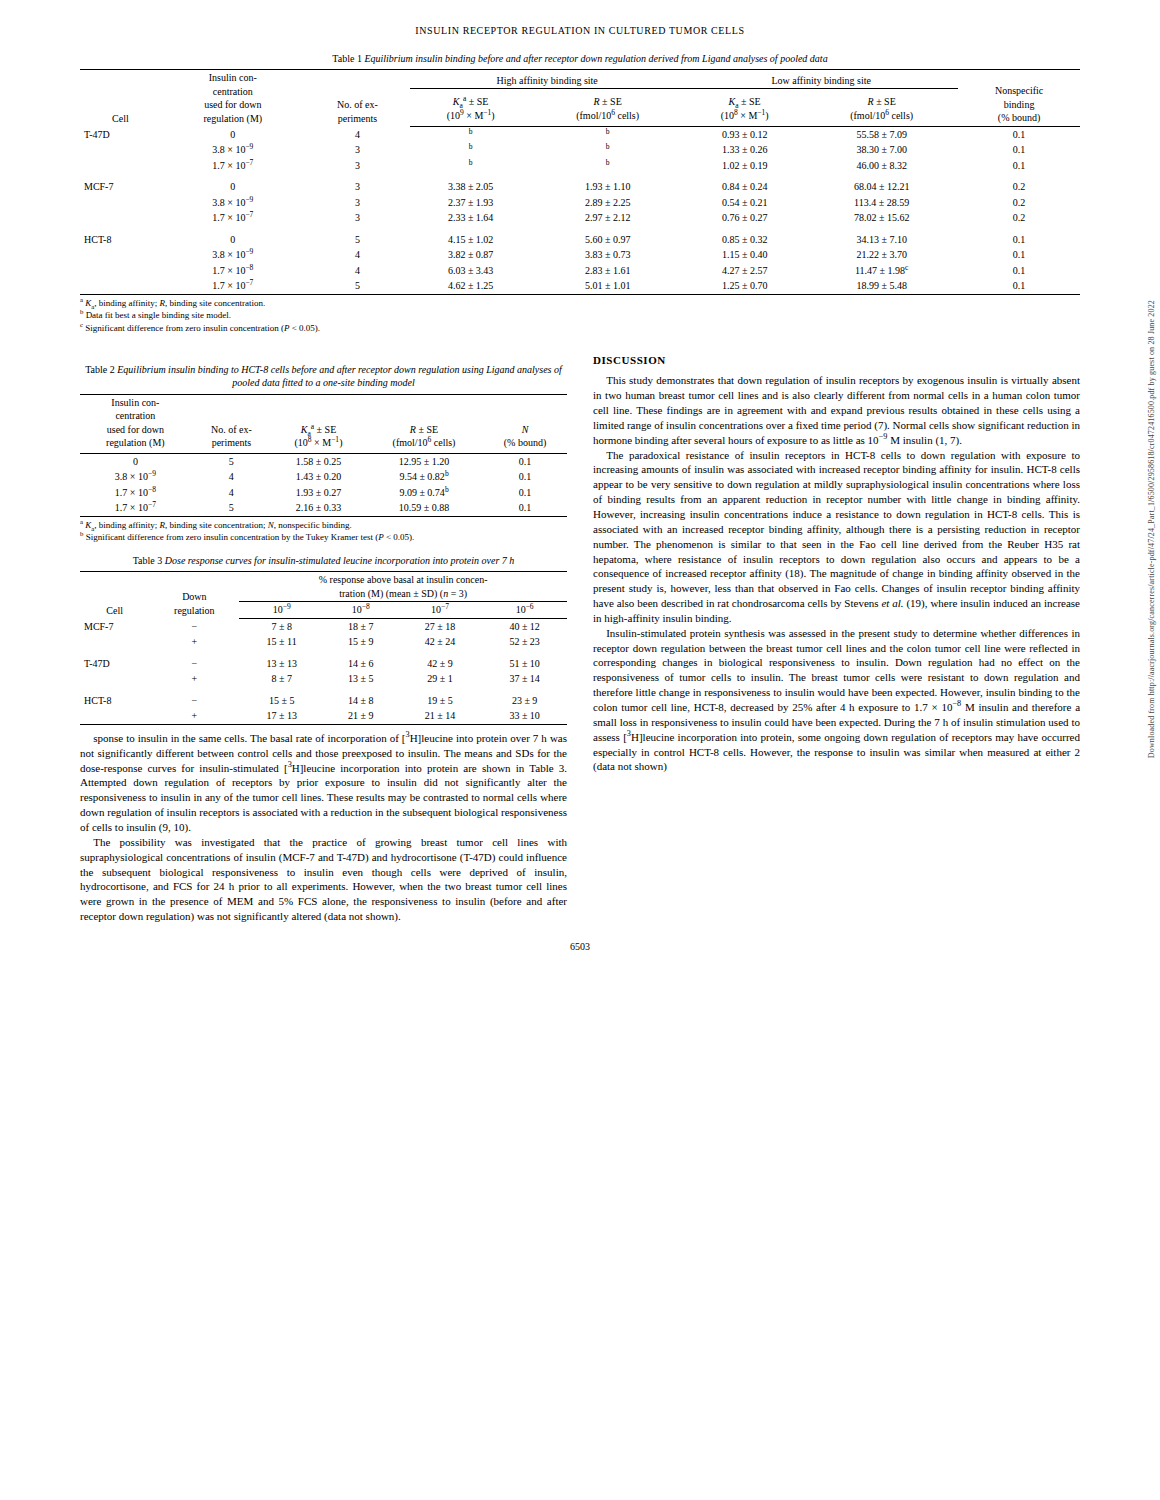INSULIN RECEPTOR REGULATION IN CULTURED TUMOR CELLS
Table 1 Equilibrium insulin binding before and after receptor down regulation derived from Ligand analyses of pooled data
| Cell | Insulin con- centration used for down regulation (M) | No. of ex- periments | High affinity binding site | Low affinity binding site | Nonspecific binding (% bound) |
| --- | --- | --- | --- | --- | --- |
| K a a ± SE (10 9 × M −1 ) | R ± SE (fmol/10 6 cells) | K a ± SE (10 8 × M −1 ) | R ± SE (fmol/10 6 cells) |
| T-47D | 0 | 4 | b | b | 0.93 ± 0.12 | 55.58 ± 7.09 | 0.1 |
| | 3.8 × 10 −9 | 3 | b | b | 1.33 ± 0.26 | 38.30 ± 7.00 | 0.1 |
| | 1.7 × 10 −7 | 3 | b | b | 1.02 ± 0.19 | 46.00 ± 8.32 | 0.1 |
| MCF-7 | 0 | 3 | 3.38 ± 2.05 | 1.93 ± 1.10 | 0.84 ± 0.24 | 68.04 ± 12.21 | 0.2 |
| | 3.8 × 10 −9 | 3 | 2.37 ± 1.93 | 2.89 ± 2.25 | 0.54 ± 0.21 | 113.4 ± 28.59 | 0.2 |
| | 1.7 × 10 −7 | 3 | 2.33 ± 1.64 | 2.97 ± 2.12 | 0.76 ± 0.27 | 78.02 ± 15.62 | 0.2 |
| HCT-8 | 0 | 5 | 4.15 ± 1.02 | 5.60 ± 0.97 | 0.85 ± 0.32 | 34.13 ± 7.10 | 0.1 |
| | 3.8 × 10 −9 | 4 | 3.82 ± 0.87 | 3.83 ± 0.73 | 1.15 ± 0.40 | 21.22 ± 3.70 | 0.1 |
| | 1.7 × 10 −8 | 4 | 6.03 ± 3.43 | 2.83 ± 1.61 | 4.27 ± 2.57 | 11.47 ± 1.98 c | 0.1 |
| | 1.7 × 10 −7 | 5 | 4.62 ± 1.25 | 5.01 ± 1.01 | 1.25 ± 0.70 | 18.99 ± 5.48 | 0.1 |
a Ka, binding affinity; R, binding site concentration.
b Data fit best a single binding site model.
c Significant difference from zero insulin concentration (P < 0.05).
Table 2 Equilibrium insulin binding to HCT-8 cells before and after receptor down regulation using Ligand analyses of pooled data fitted to a one-site binding model
| Insulin con- centration used for down regulation (M) | No. of ex- periments | K a a ± SE (10 8 × M −1 ) | R ± SE (fmol/10 6 cells) | N (% bound) |
| --- | --- | --- | --- | --- |
| 0 | 5 | 1.58 ± 0.25 | 12.95 ± 1.20 | 0.1 |
| 3.8 × 10 −9 | 4 | 1.43 ± 0.20 | 9.54 ± 0.82 b | 0.1 |
| 1.7 × 10 −8 | 4 | 1.93 ± 0.27 | 9.09 ± 0.74 b | 0.1 |
| 1.7 × 10 −7 | 5 | 2.16 ± 0.33 | 10.59 ± 0.88 | 0.1 |
a Ka, binding affinity; R, binding site concentration; N, nonspecific binding.
b Significant difference from zero insulin concentration by the Tukey Kramer test (P < 0.05).
Table 3 Dose response curves for insulin-stimulated leucine incorporation into protein over 7 h
| Cell | Down regulation | % response above basal at insulin concen- tration (M) (mean ± SD) ( n = 3) |
| --- | --- | --- |
| 10 −9 | 10 −8 | 10 −7 | 10 −6 |
| MCF-7 | − | 7 ± 8 | 18 ± 7 | 27 ± 18 | 40 ± 12 |
| | + | 15 ± 11 | 15 ± 9 | 42 ± 24 | 52 ± 23 |
| T-47D | − | 13 ± 13 | 14 ± 6 | 42 ± 9 | 51 ± 10 |
| | + | 8 ± 7 | 13 ± 5 | 29 ± 1 | 37 ± 14 |
| HCT-8 | − | 15 ± 5 | 14 ± 8 | 19 ± 5 | 23 ± 9 |
| | + | 17 ± 13 | 21 ± 9 | 21 ± 14 | 33 ± 10 |
sponse to insulin in the same cells. The basal rate of incorporation of [3H]leucine into protein over 7 h was not significantly different between control cells and those preexposed to insulin. The means and SDs for the dose-response curves for insulin-stimulated [3H]leucine incorporation into protein are shown in Table 3. Attempted down regulation of receptors by prior exposure to insulin did not significantly alter the responsiveness to insulin in any of the tumor cell lines. These results may be contrasted to normal cells where down regulation of insulin receptors is associated with a reduction in the subsequent biological responsiveness of cells to insulin (9, 10).
The possibility was investigated that the practice of growing breast tumor cell lines with supraphysiological concentrations of insulin (MCF-7 and T-47D) and hydrocortisone (T-47D) could influence the subsequent biological responsiveness to insulin even though cells were deprived of insulin, hydrocortisone, and FCS for 24 h prior to all experiments. However, when the two breast tumor cell lines were grown in the presence of MEM and 5% FCS alone, the responsiveness to insulin (before and after receptor down regulation) was not significantly altered (data not shown).
DISCUSSION
This study demonstrates that down regulation of insulin receptors by exogenous insulin is virtually absent in two human breast tumor cell lines and is also clearly different from normal cells in a human colon tumor cell line. These findings are in agreement with and expand previous results obtained in these cells using a limited range of insulin concentrations over a fixed time period (7). Normal cells show significant reduction in hormone binding after several hours of exposure to as little as 10−9 M insulin (1, 7).
The paradoxical resistance of insulin receptors in HCT-8 cells to down regulation with exposure to increasing amounts of insulin was associated with increased receptor binding affinity for insulin. HCT-8 cells appear to be very sensitive to down regulation at mildly supraphysiological insulin concentrations where loss of binding results from an apparent reduction in receptor number with little change in binding affinity. However, increasing insulin concentrations induce a resistance to down regulation in HCT-8 cells. This is associated with an increased receptor binding affinity, although there is a persisting reduction in receptor number. The phenomenon is similar to that seen in the Fao cell line derived from the Reuber H35 rat hepatoma, where resistance of insulin receptors to down regulation also occurs and appears to be a consequence of increased receptor affinity (18). The magnitude of change in binding affinity observed in the present study is, however, less than that observed in Fao cells. Changes of insulin receptor binding affinity have also been described in rat chondrosarcoma cells by Stevens et al. (19), where insulin induced an increase in high-affinity insulin binding.
Insulin-stimulated protein synthesis was assessed in the present study to determine whether differences in receptor down regulation between the breast tumor cell lines and the colon tumor cell line were reflected in corresponding changes in biological responsiveness to insulin. Down regulation had no effect on the responsiveness of tumor cells to insulin. The breast tumor cells were resistant to down regulation and therefore little change in responsiveness to insulin would have been expected. However, insulin binding to the colon tumor cell line, HCT-8, decreased by 25% after 4 h exposure to 1.7 × 10−8 M insulin and therefore a small loss in responsiveness to insulin could have been expected. During the 7 h of insulin stimulation used to assess [3H]leucine incorporation into protein, some ongoing down regulation of receptors may have occurred especially in control HCT-8 cells. However, the response to insulin was similar when measured at either 2 (data not shown)
6503
Downloaded from http://aacrjournals.org/cancerres/article-pdf/47/24_Part_1/6500/2958618/cr0472416500.pdf by guest on 28 June 2022